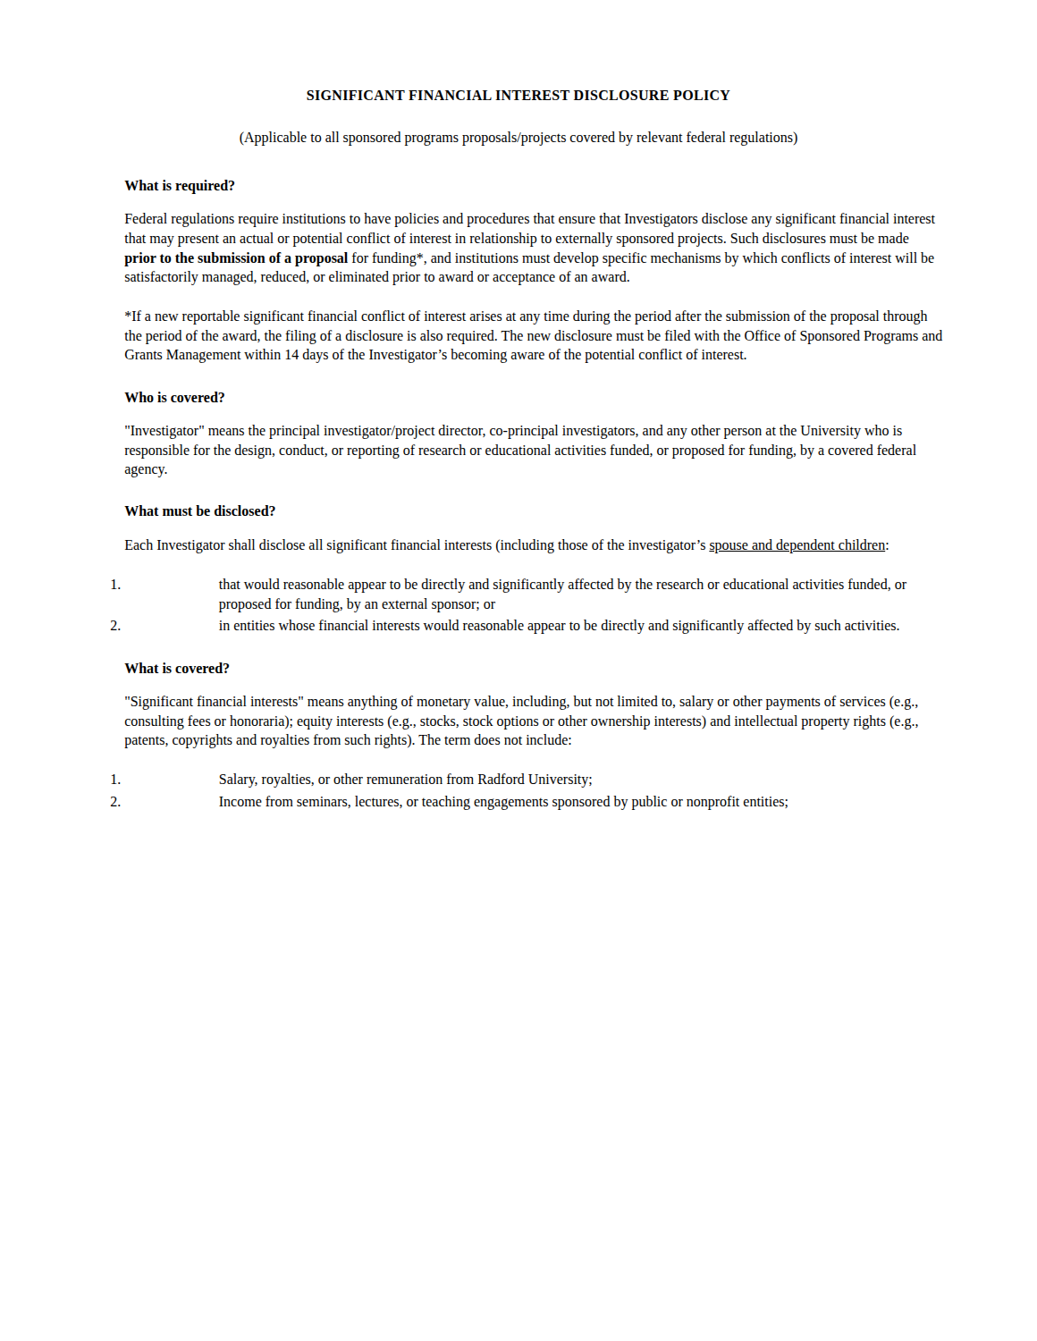Significant Financial Interest Disclosure Policy
(Applicable to all sponsored programs proposals/projects covered by relevant federal regulations)
What is required?
Federal regulations require institutions to have policies and procedures that ensure that Investigators disclose any significant financial interest that may present an actual or potential conflict of interest in relationship to externally sponsored projects. Such disclosures must be made prior to the submission of a proposal for funding*, and institutions must develop specific mechanisms by which conflicts of interest will be satisfactorily managed, reduced, or eliminated prior to award or acceptance of an award.
*If a new reportable significant financial conflict of interest arises at any time during the period after the submission of the proposal through the period of the award, the filing of a disclosure is also required. The new disclosure must be filed with the Office of Sponsored Programs and Grants Management within 14 days of the Investigator’s becoming aware of the potential conflict of interest.
Who is covered?
"Investigator" means the principal investigator/project director, co-principal investigators, and any other person at the University who is responsible for the design, conduct, or reporting of research or educational activities funded, or proposed for funding, by a covered federal agency.
What must be disclosed?
Each Investigator shall disclose all significant financial interests (including those of the investigator’s spouse and dependent children:
that would reasonable appear to be directly and significantly affected by the research or educational activities funded, or proposed for funding, by an external sponsor; or
in entities whose financial interests would reasonable appear to be directly and significantly affected by such activities.
What is covered?
"Significant financial interests" means anything of monetary value, including, but not limited to, salary or other payments of services (e.g., consulting fees or honoraria); equity interests (e.g., stocks, stock options or other ownership interests) and intellectual property rights (e.g., patents, copyrights and royalties from such rights). The term does not include:
Salary, royalties, or other remuneration from Radford University;
Income from seminars, lectures, or teaching engagements sponsored by public or nonprofit entities;